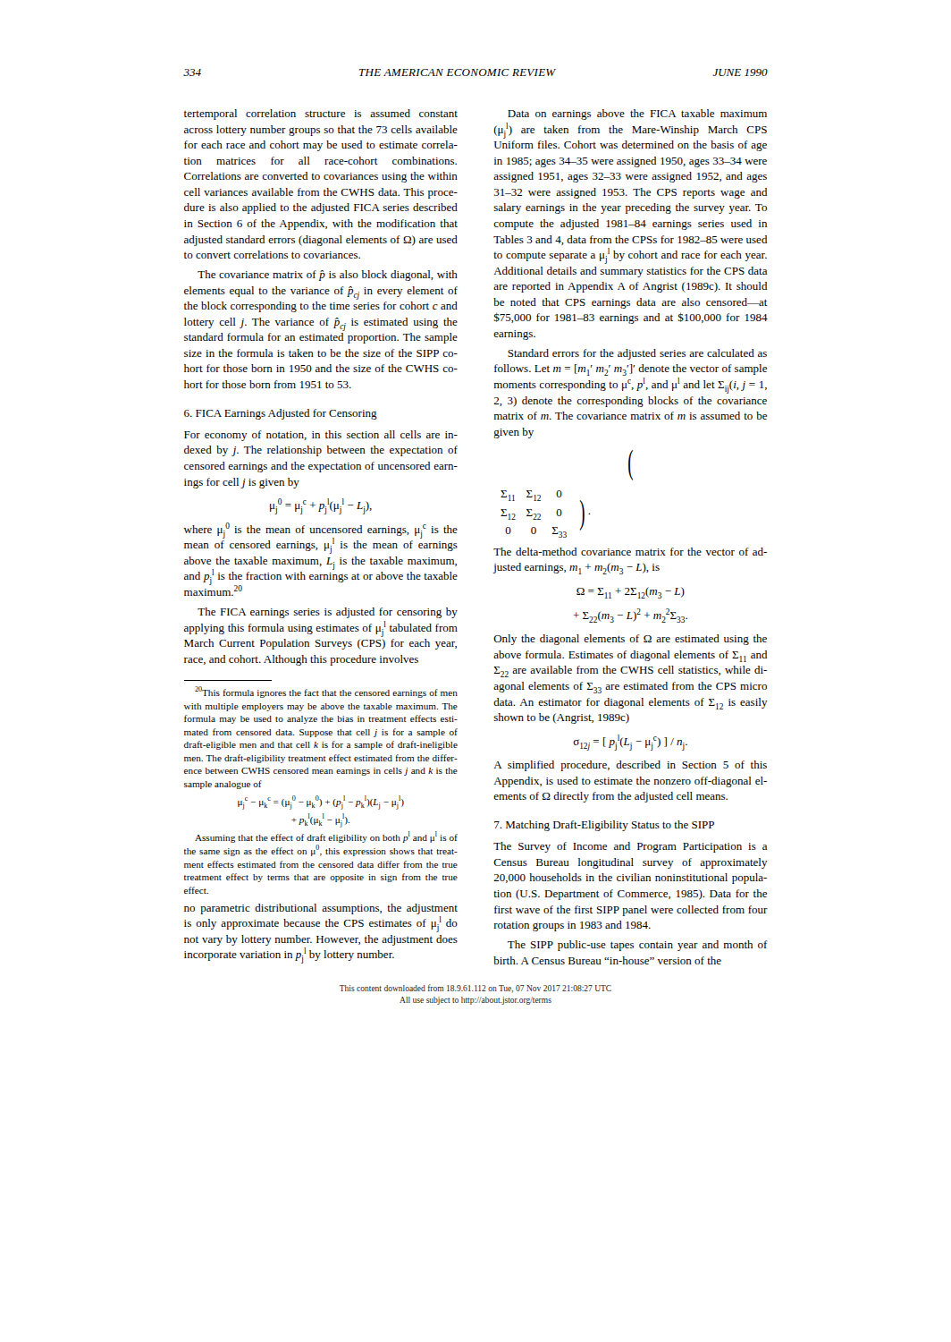334 THE AMERICAN ECONOMIC REVIEW JUNE 1990
tertemporal correlation structure is assumed constant across lottery number groups so that the 73 cells available for each race and cohort may be used to estimate correlation matrices for all race-cohort combinations. Correlations are converted to covariances using the within cell variances available from the CWHS data. This procedure is also applied to the adjusted FICA series described in Section 6 of the Appendix, with the modification that adjusted standard errors (diagonal elements of Ω) are used to convert correlations to covariances.
The covariance matrix of p̂ is also block diagonal, with elements equal to the variance of p̂cj in every element of the block corresponding to the time series for cohort c and lottery cell j. The variance of p̂cj is estimated using the standard formula for an estimated proportion. The sample size in the formula is taken to be the size of the SIPP cohort for those born in 1950 and the size of the CWHS cohort for those born from 1951 to 53.
6. FICA Earnings Adjusted for Censoring
For economy of notation, in this section all cells are indexed by j. The relationship between the expectation of censored earnings and the expectation of uncensored earnings for cell j is given by
μj0 = μjc + pjl(μjl − Lj),
where μj0 is the mean of uncensored earnings, μjc is the mean of censored earnings, μjl is the mean of earnings above the taxable maximum, Lj is the taxable maximum, and pjl is the fraction with earnings at or above the taxable maximum.20
The FICA earnings series is adjusted for censoring by applying this formula using estimates of μjl tabulated from March Current Population Surveys (CPS) for each year, race, and cohort. Although this procedure involves
20This formula ignores the fact that the censored earnings of men with multiple employers may be above the taxable maximum. The formula may be used to analyze the bias in treatment effects estimated from censored data. Suppose that cell j is for a sample of draft-eligible men and that cell k is for a sample of draft-ineligible men. The draft-eligibility treatment effect estimated from the difference between CWHS censored mean earnings in cells j and k is the sample analogue of
μjc − μkc = (μj0 − μk0) + (pjl − pkl)(Lj − μjl)
+ pkl(μkl − μjl).
Assuming that the effect of draft eligibility on both pl and μl is of the same sign as the effect on μ0, this expression shows that treatment effects estimated from the censored data differ from the true treatment effect by terms that are opposite in sign from the true effect.
no parametric distributional assumptions, the adjustment is only approximate because the CPS estimates of μjl do not vary by lottery number. However, the adjustment does incorporate variation in pjl by lottery number.
Data on earnings above the FICA taxable maximum (μjl) are taken from the Mare-Winship March CPS Uniform files. Cohort was determined on the basis of age in 1985; ages 34–35 were assigned 1950, ages 33–34 were assigned 1951, ages 32–33 were assigned 1952, and ages 31–32 were assigned 1953. The CPS reports wage and salary earnings in the year preceding the survey year. To compute the adjusted 1981–84 earnings series used in Tables 3 and 4, data from the CPSs for 1982–85 were used to compute separate a μjl by cohort and race for each year. Additional details and summary statistics for the CPS data are reported in Appendix A of Angrist (1989c). It should be noted that CPS earnings data are also censored—at $75,000 for 1981–83 earnings and at $100,000 for 1984 earnings.
Standard errors for the adjusted series are calculated as follows. Let m = [m1′ m2′ m3′]′ denote the vector of sample moments corresponding to μc, pl, and μl and let Σij(i, j = 1, 2, 3) denote the corresponding blocks of the covariance matrix of m. The covariance matrix of m is assumed to be given by
(
| Σ 11 | Σ 12 | 0 |
| Σ 12 | Σ 22 | 0 |
| 0 | 0 | Σ 33 |
).
The delta-method covariance matrix for the vector of adjusted earnings, m1 + m2(m3 − L), is
Ω = Σ11 + 2Σ12(m3 − L)
+ Σ22(m3 − L)2 + m22Σ33.
Only the diagonal elements of Ω are estimated using the above formula. Estimates of diagonal elements of Σ11 and Σ22 are available from the CWHS cell statistics, while diagonal elements of Σ33 are estimated from the CPS micro data. An estimator for diagonal elements of Σ12 is easily shown to be (Angrist, 1989c)
σ12j = [ pjl(Lj − μjc) ] / nj.
A simplified procedure, described in Section 5 of this Appendix, is used to estimate the nonzero off-diagonal elements of Ω directly from the adjusted cell means.
7. Matching Draft-Eligibility Status to the SIPP
The Survey of Income and Program Participation is a Census Bureau longitudinal survey of approximately 20,000 households in the civilian noninstitutional population (U.S. Department of Commerce, 1985). Data for the first wave of the first SIPP panel were collected from four rotation groups in 1983 and 1984.
The SIPP public-use tapes contain year and month of birth. A Census Bureau “in-house” version of the
This content downloaded from 18.9.61.112 on Tue, 07 Nov 2017 21:08:27 UTC
All use subject to http://about.jstor.org/terms